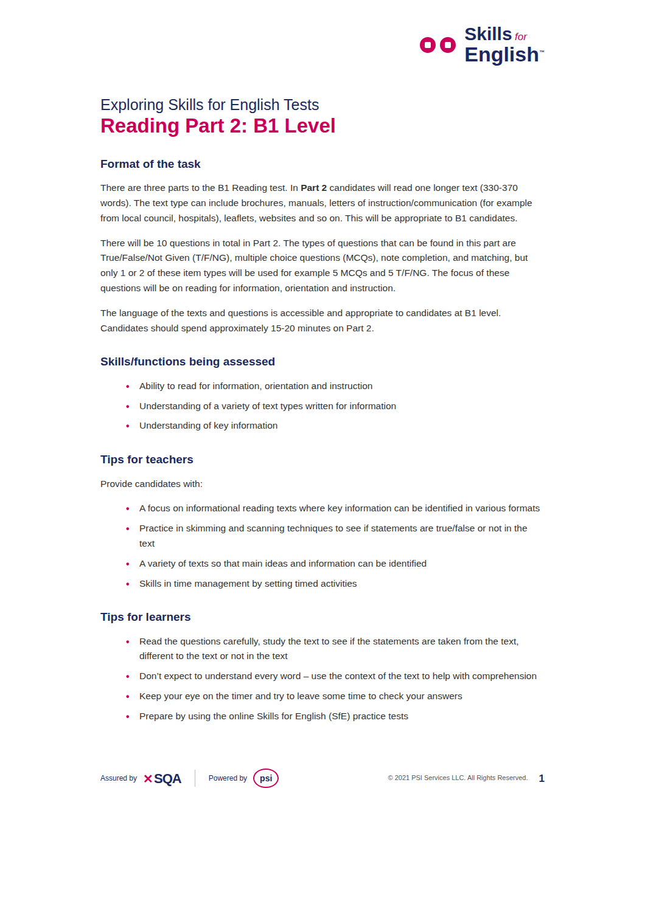Skills for English™
Exploring Skills for English Tests
Reading Part 2: B1 Level
Format of the task
There are three parts to the B1 Reading test. In Part 2 candidates will read one longer text (330-370 words). The text type can include brochures, manuals, letters of instruction/communication (for example from local council, hospitals), leaflets, websites and so on. This will be appropriate to B1 candidates.
There will be 10 questions in total in Part 2. The types of questions that can be found in this part are True/False/Not Given (T/F/NG), multiple choice questions (MCQs), note completion, and matching, but only 1 or 2 of these item types will be used for example 5 MCQs and 5 T/F/NG. The focus of these questions will be on reading for information, orientation and instruction.
The language of the texts and questions is accessible and appropriate to candidates at B1 level. Candidates should spend approximately 15-20 minutes on Part 2.
Skills/functions being assessed
Ability to read for information, orientation and instruction
Understanding of a variety of text types written for information
Understanding of key information
Tips for teachers
Provide candidates with:
A focus on informational reading texts where key information can be identified in various formats
Practice in skimming and scanning techniques to see if statements are true/false or not in the text
A variety of texts so that main ideas and information can be identified
Skills in time management by setting timed activities
Tips for learners
Read the questions carefully, study the text to see if the statements are taken from the text, different to the text or not in the text
Don’t expect to understand every word – use the context of the text to help with comprehension
Keep your eye on the timer and try to leave some time to check your answers
Prepare by using the online Skills for English (SfE) practice tests
Assured by ✕SQA Powered by psi
© 2021 PSI Services LLC. All Rights Reserved. 1